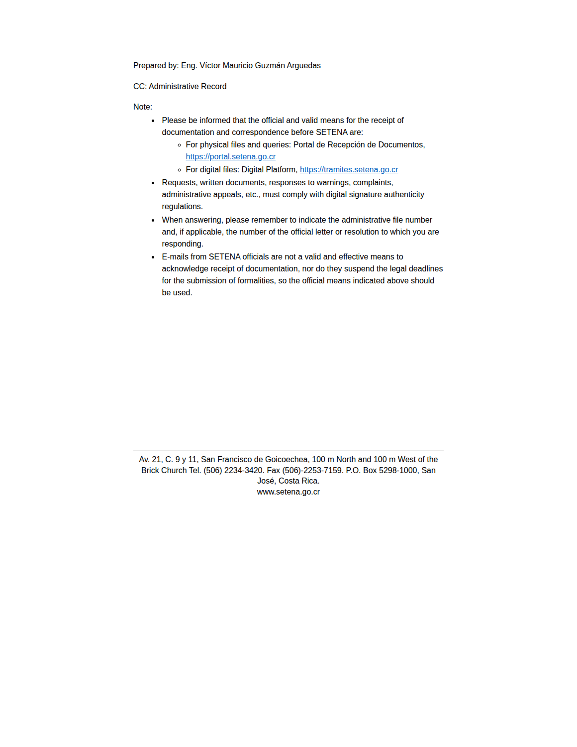Prepared by: Eng. Víctor Mauricio Guzmán Arguedas
CC: Administrative Record
Note:
Please be informed that the official and valid means for the receipt of documentation and correspondence before SETENA are:
For physical files and queries: Portal de Recepción de Documentos, https://portal.setena.go.cr
For digital files: Digital Platform, https://tramites.setena.go.cr
Requests, written documents, responses to warnings, complaints, administrative appeals, etc., must comply with digital signature authenticity regulations.
When answering, please remember to indicate the administrative file number and, if applicable, the number of the official letter or resolution to which you are responding.
E-mails from SETENA officials are not a valid and effective means to acknowledge receipt of documentation, nor do they suspend the legal deadlines for the submission of formalities, so the official means indicated above should be used.
Av. 21, C. 9 y 11, San Francisco de Goicoechea, 100 m North and 100 m West of the Brick Church Tel. (506) 2234-3420. Fax (506)-2253-7159. P.O. Box 5298-1000, San José, Costa Rica.
www.setena.go.cr